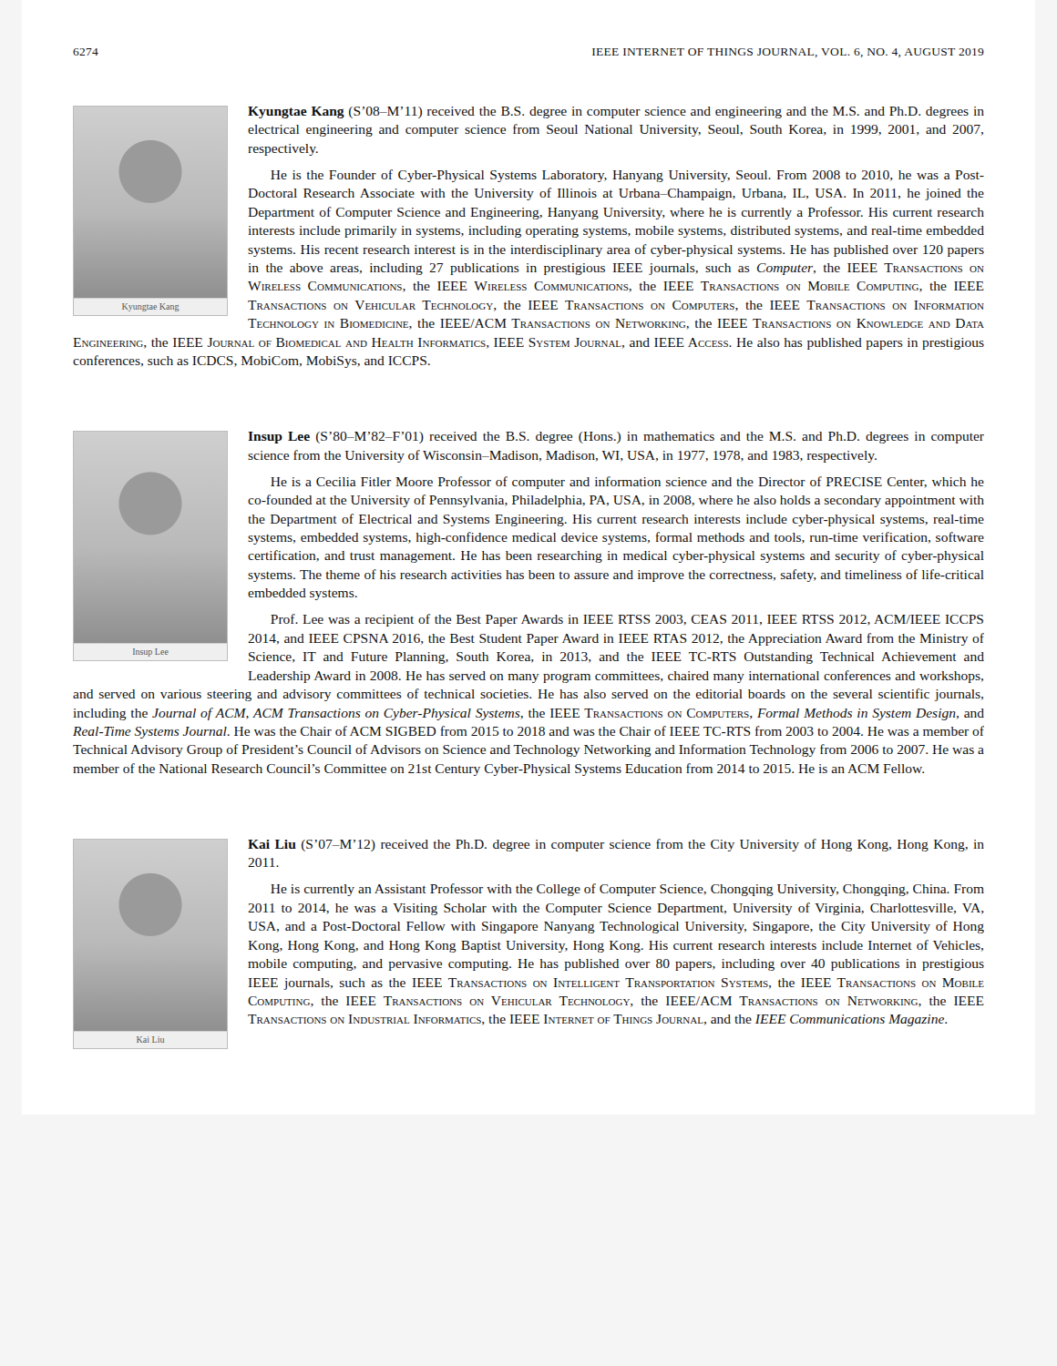6274 IEEE Internet of Things Journal, Vol. 6, No. 4, August 2019
Kyungtae Kang
Kyungtae Kang (S’08–M’11) received the B.S. degree in computer science and engineering and the M.S. and Ph.D. degrees in electrical engineering and computer science from Seoul National University, Seoul, South Korea, in 1999, 2001, and 2007, respectively.
He is the Founder of Cyber-Physical Systems Laboratory, Hanyang University, Seoul. From 2008 to 2010, he was a Post-Doctoral Research Associate with the University of Illinois at Urbana–Champaign, Urbana, IL, USA. In 2011, he joined the Department of Computer Science and Engineering, Hanyang University, where he is currently a Professor. His current research interests include primarily in systems, including operating systems, mobile systems, distributed systems, and real-time embedded systems. His recent research interest is in the interdisciplinary area of cyber-physical systems. He has published over 120 papers in the above areas, including 27 publications in prestigious IEEE journals, such as Computer, the IEEE Transactions on Wireless Communications, the IEEE Wireless Communications, the IEEE Transactions on Mobile Computing, the IEEE Transactions on Vehicular Technology, the IEEE Transactions on Computers, the IEEE Transactions on Information Technology in Biomedicine, the IEEE/ACM Transactions on Networking, the IEEE Transactions on Knowledge and Data Engineering, the IEEE Journal of Biomedical and Health Informatics, IEEE System Journal, and IEEE Access. He also has published papers in prestigious conferences, such as ICDCS, MobiCom, MobiSys, and ICCPS.
Insup Lee
Insup Lee (S’80–M’82–F’01) received the B.S. degree (Hons.) in mathematics and the M.S. and Ph.D. degrees in computer science from the University of Wisconsin–Madison, Madison, WI, USA, in 1977, 1978, and 1983, respectively.
He is a Cecilia Fitler Moore Professor of computer and information science and the Director of PRECISE Center, which he co-founded at the University of Pennsylvania, Philadelphia, PA, USA, in 2008, where he also holds a secondary appointment with the Department of Electrical and Systems Engineering. His current research interests include cyber-physical systems, real-time systems, embedded systems, high-confidence medical device systems, formal methods and tools, run-time verification, software certification, and trust management. He has been researching in medical cyber-physical systems and security of cyber-physical systems. The theme of his research activities has been to assure and improve the correctness, safety, and timeliness of life-critical embedded systems.
Prof. Lee was a recipient of the Best Paper Awards in IEEE RTSS 2003, CEAS 2011, IEEE RTSS 2012, ACM/IEEE ICCPS 2014, and IEEE CPSNA 2016, the Best Student Paper Award in IEEE RTAS 2012, the Appreciation Award from the Ministry of Science, IT and Future Planning, South Korea, in 2013, and the IEEE TC-RTS Outstanding Technical Achievement and Leadership Award in 2008. He has served on many program committees, chaired many international conferences and workshops, and served on various steering and advisory committees of technical societies. He has also served on the editorial boards on the several scientific journals, including the Journal of ACM, ACM Transactions on Cyber-Physical Systems, the IEEE Transactions on Computers, Formal Methods in System Design, and Real-Time Systems Journal. He was the Chair of ACM SIGBED from 2015 to 2018 and was the Chair of IEEE TC-RTS from 2003 to 2004. He was a member of Technical Advisory Group of President’s Council of Advisors on Science and Technology Networking and Information Technology from 2006 to 2007. He was a member of the National Research Council’s Committee on 21st Century Cyber-Physical Systems Education from 2014 to 2015. He is an ACM Fellow.
Kai Liu
Kai Liu (S’07–M’12) received the Ph.D. degree in computer science from the City University of Hong Kong, Hong Kong, in 2011.
He is currently an Assistant Professor with the College of Computer Science, Chongqing University, Chongqing, China. From 2011 to 2014, he was a Visiting Scholar with the Computer Science Department, University of Virginia, Charlottesville, VA, USA, and a Post-Doctoral Fellow with Singapore Nanyang Technological University, Singapore, the City University of Hong Kong, Hong Kong, and Hong Kong Baptist University, Hong Kong. His current research interests include Internet of Vehicles, mobile computing, and pervasive computing. He has published over 80 papers, including over 40 publications in prestigious IEEE journals, such as the IEEE Transactions on Intelligent Transportation Systems, the IEEE Transactions on Mobile Computing, the IEEE Transactions on Vehicular Technology, the IEEE/ACM Transactions on Networking, the IEEE Transactions on Industrial Informatics, the IEEE Internet of Things Journal, and the IEEE Communications Magazine.